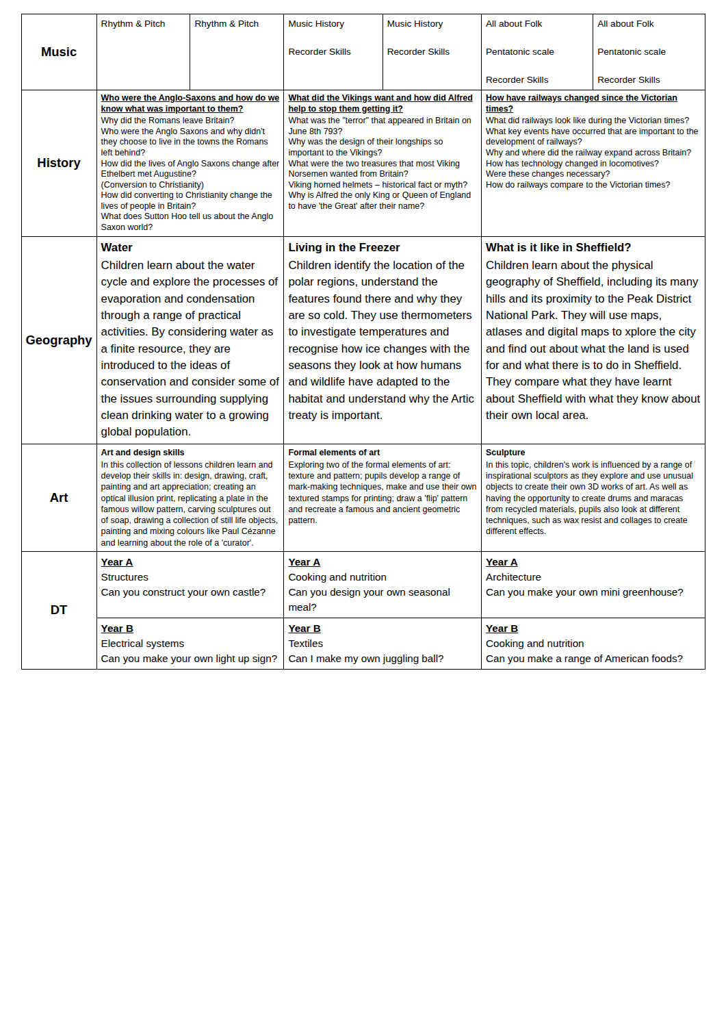| Music | Rhythm & Pitch | Rhythm & Pitch | Music History Recorder Skills | Music History Recorder Skills | All about Folk Pentatonic scale Recorder Skills | All about Folk Pentatonic scale Recorder Skills |
| History | Who were the Anglo-Saxons and how do we know what was important to them? Why did the Romans leave Britain? Who were the Anglo Saxons and why didn't they choose to live in the towns the Romans left behind? How did the lives of Anglo Saxons change after Ethelbert met Augustine? (Conversion to Christianity) How did converting to Christianity change the lives of people in Britain? What does Sutton Hoo tell us about the Anglo Saxon world? | What did the Vikings want and how did Alfred help to stop them getting it? What was the "terror" that appeared in Britain on June 8th 793? Why was the design of their longships so important to the Vikings? What were the two treasures that most Viking Norsemen wanted from Britain? Viking horned helmets – historical fact or myth? Why is Alfred the only King or Queen of England to have 'the Great' after their name? | How have railways changed since the Victorian times? What did railways look like during the Victorian times? What key events have occurred that are important to the development of railways? Why and where did the railway expand across Britain? How has technology changed in locomotives? Were these changes necessary? How do railways compare to the Victorian times? |
| Geography | Water Children learn about the water cycle and explore the processes of evaporation and condensation through a range of practical activities. By considering water as a finite resource, they are introduced to the ideas of conservation and consider some of the issues surrounding supplying clean drinking water to a growing global population. | Living in the Freezer Children identify the location of the polar regions, understand the features found there and why they are so cold. They use thermometers to investigate temperatures and recognise how ice changes with the seasons they look at how humans and wildlife have adapted to the habitat and understand why the Artic treaty is important. | What is it like in Sheffield? Children learn about the physical geography of Sheffield, including its many hills and its proximity to the Peak District National Park. They will use maps, atlases and digital maps to xplore the city and find out about what the land is used for and what there is to do in Sheffield. They compare what they have learnt about Sheffield with what they know about their own local area. |
| Art | Art and design skills In this collection of lessons children learn and develop their skills in: design, drawing, craft, painting and art appreciation; creating an optical illusion print, replicating a plate in the famous willow pattern, carving sculptures out of soap, drawing a collection of still life objects, painting and mixing colours like Paul Cézanne and learning about the role of a 'curator'. | Formal elements of art Exploring two of the formal elements of art: texture and pattern; pupils develop a range of mark-making techniques, make and use their own textured stamps for printing; draw a 'flip' pattern and recreate a famous and ancient geometric pattern. | Sculpture In this topic, children's work is influenced by a range of inspirational sculptors as they explore and use unusual objects to create their own 3D works of art. As well as having the opportunity to create drums and maracas from recycled materials, pupils also look at different techniques, such as wax resist and collages to create different effects. |
| DT | Year A Structures Can you construct your own castle? | Year A Cooking and nutrition Can you design your own seasonal meal? | Year A Architecture Can you make your own mini greenhouse? |
| Year B Electrical systems Can you make your own light up sign? | Year B Textiles Can I make my own juggling ball? | Year B Cooking and nutrition Can you make a range of American foods? |